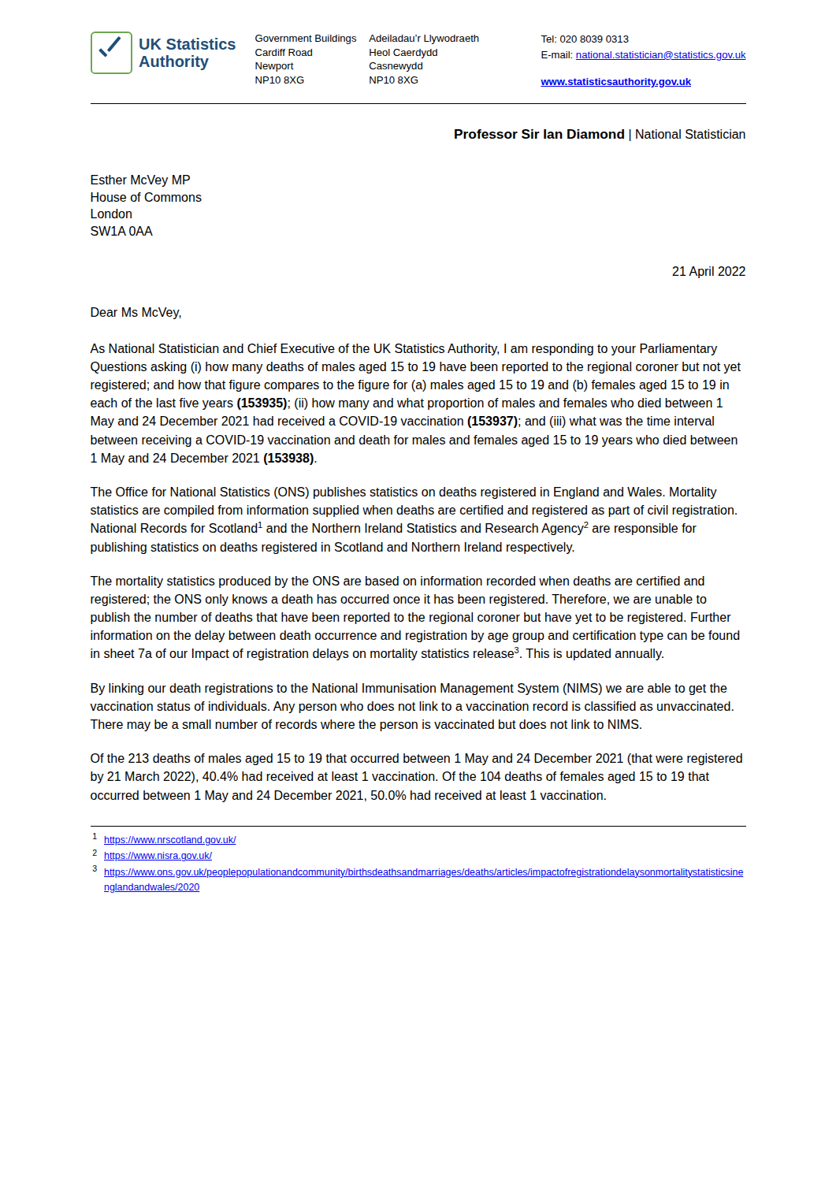UK Statistics
Authority
Government Buildings
Cardiff Road
Newport
NP10 8XG
Adeiladau’r Llywodraeth
Heol Caerdydd
Casnewydd
NP10 8XG
Tel: 020 8039 0313
E-mail: national.statistician@statistics.gov.uk
www.statisticsauthority.gov.uk
Professor Sir Ian Diamond | National Statistician
Esther McVey MP
House of Commons
London
SW1A 0AA
21 April 2022
Dear Ms McVey,
As National Statistician and Chief Executive of the UK Statistics Authority, I am responding to your Parliamentary Questions asking (i) how many deaths of males aged 15 to 19 have been reported to the regional coroner but not yet registered; and how that figure compares to the figure for (a) males aged 15 to 19 and (b) females aged 15 to 19 in each of the last five years (153935); (ii) how many and what proportion of males and females who died between 1 May and 24 December 2021 had received a COVID-19 vaccination (153937); and (iii) what was the time interval between receiving a COVID-19 vaccination and death for males and females aged 15 to 19 years who died between 1 May and 24 December 2021 (153938).
The Office for National Statistics (ONS) publishes statistics on deaths registered in England and Wales. Mortality statistics are compiled from information supplied when deaths are certified and registered as part of civil registration. National Records for Scotland1 and the Northern Ireland Statistics and Research Agency2 are responsible for publishing statistics on deaths registered in Scotland and Northern Ireland respectively.
The mortality statistics produced by the ONS are based on information recorded when deaths are certified and registered; the ONS only knows a death has occurred once it has been registered. Therefore, we are unable to publish the number of deaths that have been reported to the regional coroner but have yet to be registered. Further information on the delay between death occurrence and registration by age group and certification type can be found in sheet 7a of our Impact of registration delays on mortality statistics release3. This is updated annually.
By linking our death registrations to the National Immunisation Management System (NIMS) we are able to get the vaccination status of individuals. Any person who does not link to a vaccination record is classified as unvaccinated. There may be a small number of records where the person is vaccinated but does not link to NIMS.
Of the 213 deaths of males aged 15 to 19 that occurred between 1 May and 24 December 2021 (that were registered by 21 March 2022), 40.4% had received at least 1 vaccination. Of the 104 deaths of females aged 15 to 19 that occurred between 1 May and 24 December 2021, 50.0% had received at least 1 vaccination.
1 https://www.nrscotland.gov.uk/
2 https://www.nisra.gov.uk/
3 https://www.ons.gov.uk/peoplepopulationandcommunity/birthsdeathsandmarriages/deaths/articles/impactofregistrationdelaysonmortalitystatisticsinenglandandwales/2020